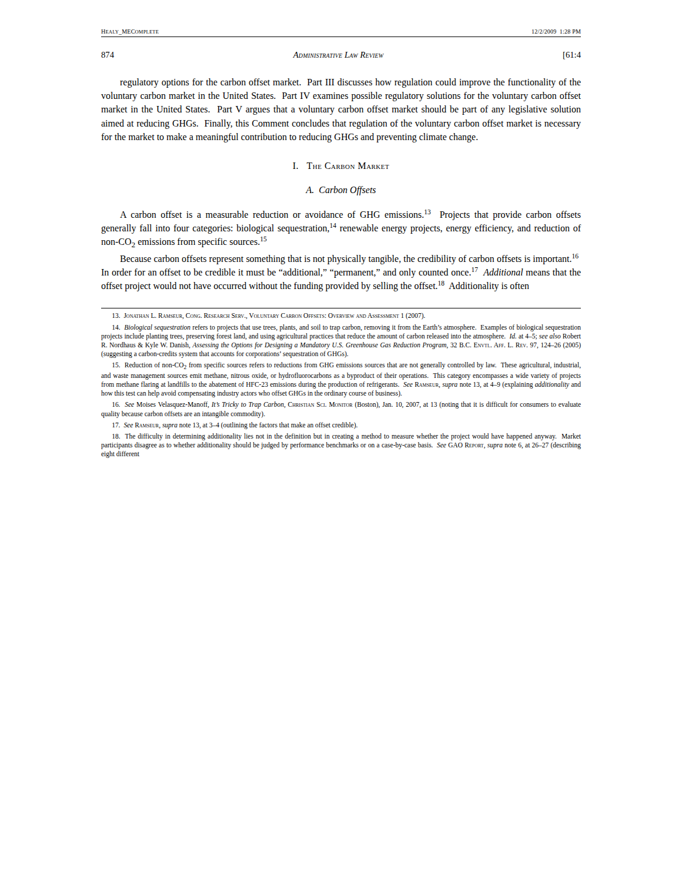HEALY_MECOMPLETE 12/2/2009 1:28 PM
874 Administrative Law Review [61:4
regulatory options for the carbon offset market. Part III discusses how regulation could improve the functionality of the voluntary carbon market in the United States. Part IV examines possible regulatory solutions for the voluntary carbon offset market in the United States. Part V argues that a voluntary carbon offset market should be part of any legislative solution aimed at reducing GHGs. Finally, this Comment concludes that regulation of the voluntary carbon offset market is necessary for the market to make a meaningful contribution to reducing GHGs and preventing climate change.
I. The Carbon Market
A. Carbon Offsets
A carbon offset is a measurable reduction or avoidance of GHG emissions.13 Projects that provide carbon offsets generally fall into four categories: biological sequestration,14 renewable energy projects, energy efficiency, and reduction of non-CO2 emissions from specific sources.15
Because carbon offsets represent something that is not physically tangible, the credibility of carbon offsets is important.16 In order for an offset to be credible it must be “additional,” “permanent,” and only counted once.17 Additional means that the offset project would not have occurred without the funding provided by selling the offset.18 Additionality is often
13. Jonathan L. Ramseur, Cong. Research Serv., Voluntary Carbon Offsets: Overview and Assessment 1 (2007).
14. Biological sequestration refers to projects that use trees, plants, and soil to trap carbon, removing it from the Earth’s atmosphere. Examples of biological sequestration projects include planting trees, preserving forest land, and using agricultural practices that reduce the amount of carbon released into the atmosphere. Id. at 4–5; see also Robert R. Nordhaus & Kyle W. Danish, Assessing the Options for Designing a Mandatory U.S. Greenhouse Gas Reduction Program, 32 B.C. Envtl. Aff. L. Rev. 97, 124–26 (2005) (suggesting a carbon-credits system that accounts for corporations’ sequestration of GHGs).
15. Reduction of non-CO2 from specific sources refers to reductions from GHG emissions sources that are not generally controlled by law. These agricultural, industrial, and waste management sources emit methane, nitrous oxide, or hydrofluorocarbons as a byproduct of their operations. This category encompasses a wide variety of projects from methane flaring at landfills to the abatement of HFC-23 emissions during the production of refrigerants. See Ramseur, supra note 13, at 4–9 (explaining additionality and how this test can help avoid compensating industry actors who offset GHGs in the ordinary course of business).
16. See Moises Velasquez-Manoff, It’s Tricky to Trap Carbon, Christian Sci. Monitor (Boston), Jan. 10, 2007, at 13 (noting that it is difficult for consumers to evaluate quality because carbon offsets are an intangible commodity).
17. See Ramseur, supra note 13, at 3–4 (outlining the factors that make an offset credible).
18. The difficulty in determining additionality lies not in the definition but in creating a method to measure whether the project would have happened anyway. Market participants disagree as to whether additionality should be judged by performance benchmarks or on a case-by-case basis. See GAO Report, supra note 6, at 26–27 (describing eight different